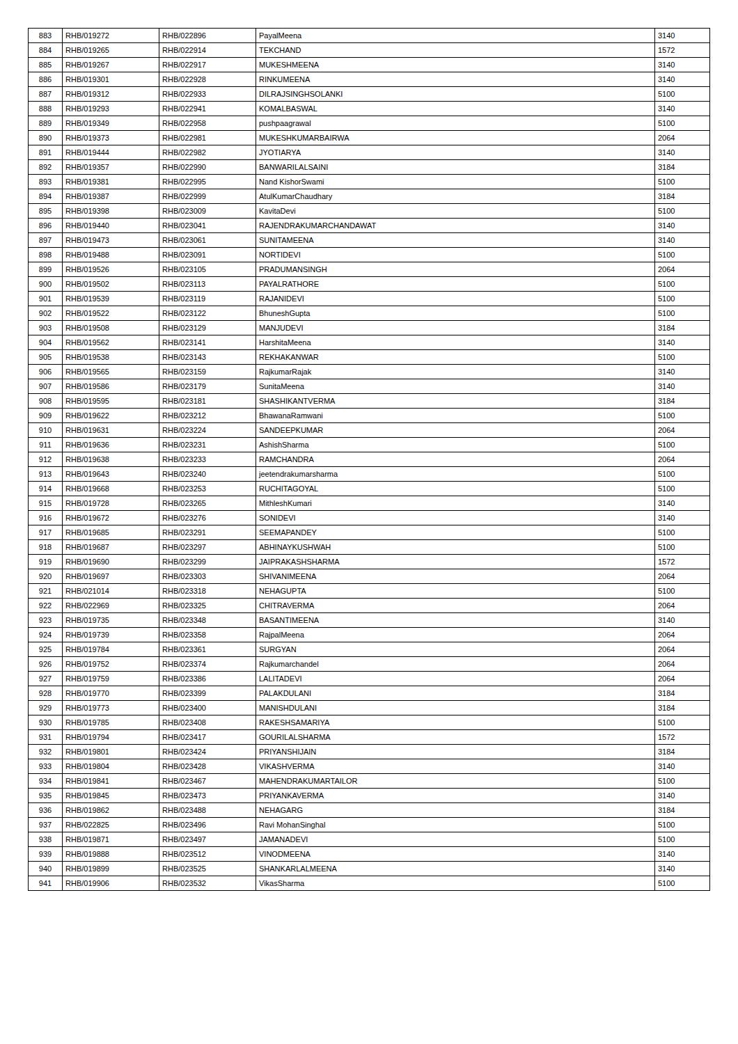| 883 | RHB/019272 | RHB/022896 | PayalMeena | 3140 |
| 884 | RHB/019265 | RHB/022914 | TEKCHAND | 1572 |
| 885 | RHB/019267 | RHB/022917 | MUKESHMEENA | 3140 |
| 886 | RHB/019301 | RHB/022928 | RINKUMEENA | 3140 |
| 887 | RHB/019312 | RHB/022933 | DILRAJSINGHSOLANKI | 5100 |
| 888 | RHB/019293 | RHB/022941 | KOMALBASWAL | 3140 |
| 889 | RHB/019349 | RHB/022958 | pushpaagrawal | 5100 |
| 890 | RHB/019373 | RHB/022981 | MUKESHKUMARBAIRWA | 2064 |
| 891 | RHB/019444 | RHB/022982 | JYOTIARYA | 3140 |
| 892 | RHB/019357 | RHB/022990 | BANWARILALSAINI | 3184 |
| 893 | RHB/019381 | RHB/022995 | Nand KishorSwami | 5100 |
| 894 | RHB/019387 | RHB/022999 | AtulKumarChaudhary | 3184 |
| 895 | RHB/019398 | RHB/023009 | KavitaDevi | 5100 |
| 896 | RHB/019440 | RHB/023041 | RAJENDRAKUMARCHANDAWAT | 3140 |
| 897 | RHB/019473 | RHB/023061 | SUNITAMEENA | 3140 |
| 898 | RHB/019488 | RHB/023091 | NORTIDEVI | 5100 |
| 899 | RHB/019526 | RHB/023105 | PRADUMANSINGH | 2064 |
| 900 | RHB/019502 | RHB/023113 | PAYALRATHORE | 5100 |
| 901 | RHB/019539 | RHB/023119 | RAJANIDEVI | 5100 |
| 902 | RHB/019522 | RHB/023122 | BhuneshGupta | 5100 |
| 903 | RHB/019508 | RHB/023129 | MANJUDEVI | 3184 |
| 904 | RHB/019562 | RHB/023141 | HarshitaMeena | 3140 |
| 905 | RHB/019538 | RHB/023143 | REKHAKANWAR | 5100 |
| 906 | RHB/019565 | RHB/023159 | RajkumarRajak | 3140 |
| 907 | RHB/019586 | RHB/023179 | SunitaMeena | 3140 |
| 908 | RHB/019595 | RHB/023181 | SHASHIKANTVERMA | 3184 |
| 909 | RHB/019622 | RHB/023212 | BhawanaRamwani | 5100 |
| 910 | RHB/019631 | RHB/023224 | SANDEEPKUMAR | 2064 |
| 911 | RHB/019636 | RHB/023231 | AshishSharma | 5100 |
| 912 | RHB/019638 | RHB/023233 | RAMCHANDRA | 2064 |
| 913 | RHB/019643 | RHB/023240 | jeetendrakumarsharma | 5100 |
| 914 | RHB/019668 | RHB/023253 | RUCHITAGOYAL | 5100 |
| 915 | RHB/019728 | RHB/023265 | MithleshKumari | 3140 |
| 916 | RHB/019672 | RHB/023276 | SONIDEVI | 3140 |
| 917 | RHB/019685 | RHB/023291 | SEEMAPANDEY | 5100 |
| 918 | RHB/019687 | RHB/023297 | ABHINAYKUSHWAH | 5100 |
| 919 | RHB/019690 | RHB/023299 | JAIPRAKASHSHARMA | 1572 |
| 920 | RHB/019697 | RHB/023303 | SHIVANIMEENA | 2064 |
| 921 | RHB/021014 | RHB/023318 | NEHAGUPTA | 5100 |
| 922 | RHB/022969 | RHB/023325 | CHITRAVERMA | 2064 |
| 923 | RHB/019735 | RHB/023348 | BASANTIMEENA | 3140 |
| 924 | RHB/019739 | RHB/023358 | RajpalMeena | 2064 |
| 925 | RHB/019784 | RHB/023361 | SURGYAN | 2064 |
| 926 | RHB/019752 | RHB/023374 | Rajkumarchandel | 2064 |
| 927 | RHB/019759 | RHB/023386 | LALITADEVI | 2064 |
| 928 | RHB/019770 | RHB/023399 | PALAKDULANI | 3184 |
| 929 | RHB/019773 | RHB/023400 | MANISHDULANI | 3184 |
| 930 | RHB/019785 | RHB/023408 | RAKESHSAMARIYA | 5100 |
| 931 | RHB/019794 | RHB/023417 | GOURILALSHARMA | 1572 |
| 932 | RHB/019801 | RHB/023424 | PRIYANSHIJAIN | 3184 |
| 933 | RHB/019804 | RHB/023428 | VIKASHVERMA | 3140 |
| 934 | RHB/019841 | RHB/023467 | MAHENDRAKUMARTAILOR | 5100 |
| 935 | RHB/019845 | RHB/023473 | PRIYANKAVERMA | 3140 |
| 936 | RHB/019862 | RHB/023488 | NEHAGARG | 3184 |
| 937 | RHB/022825 | RHB/023496 | Ravi MohanSinghal | 5100 |
| 938 | RHB/019871 | RHB/023497 | JAMANADEVI | 5100 |
| 939 | RHB/019888 | RHB/023512 | VINODMEENA | 3140 |
| 940 | RHB/019899 | RHB/023525 | SHANKARLALMEENA | 3140 |
| 941 | RHB/019906 | RHB/023532 | VikasSharma | 5100 |